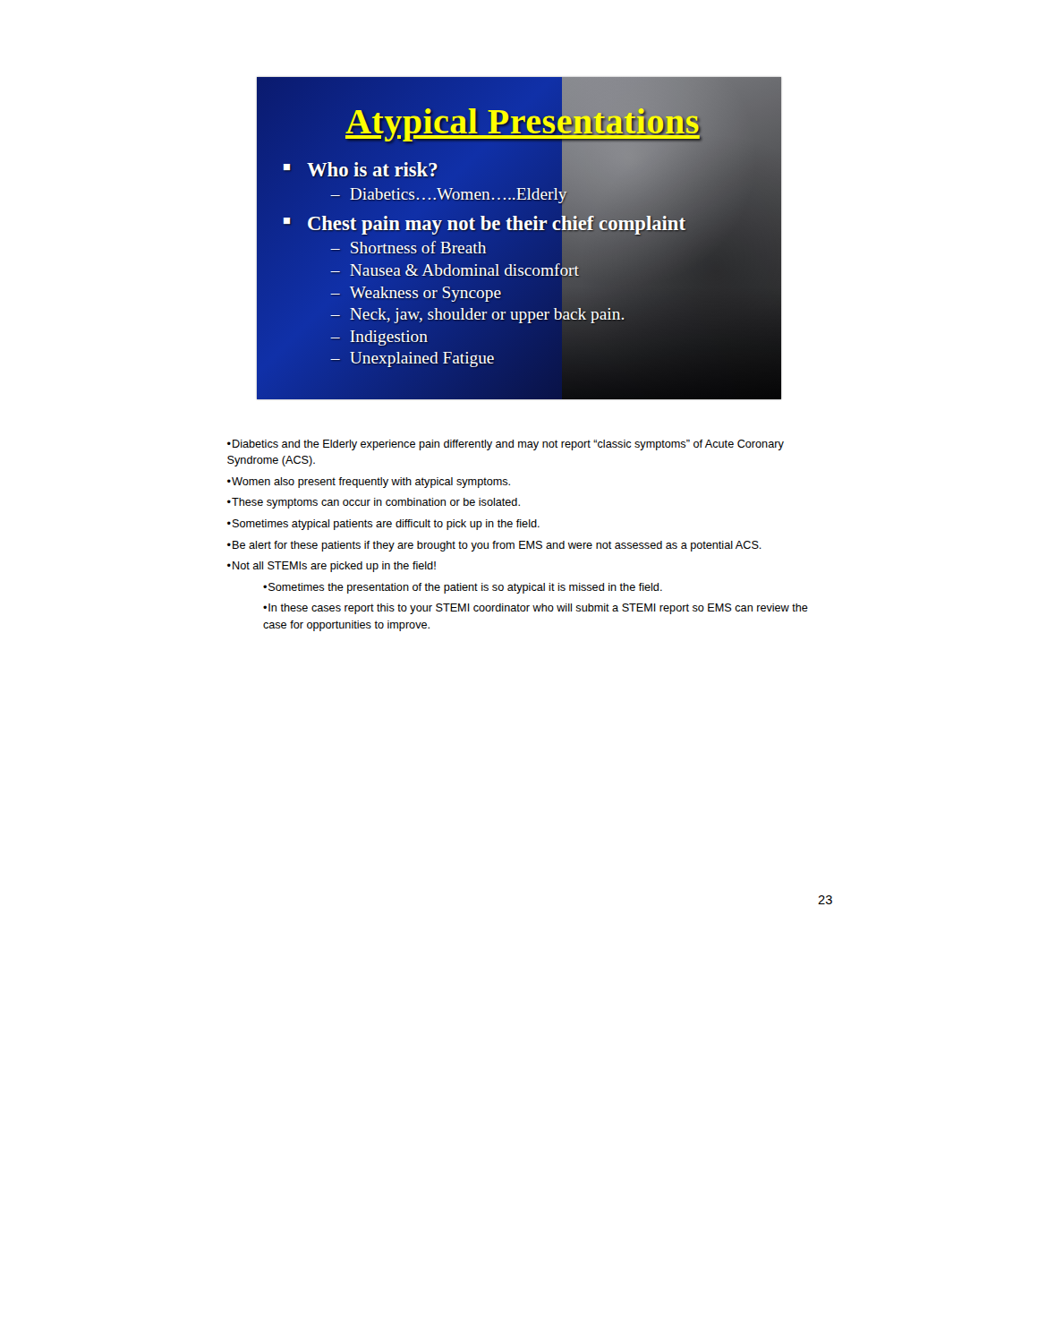Atypical Presentations
Who is at risk?
Diabetics….Women…..Elderly
Chest pain may not be their chief complaint
Shortness of Breath
Nausea & Abdominal discomfort
Weakness or Syncope
Neck, jaw, shoulder or upper back pain.
Indigestion
Unexplained Fatigue
Diabetics and the Elderly experience pain differently and may not report “classic symptoms” of Acute Coronary Syndrome (ACS).
Women also present frequently with atypical symptoms.
These symptoms can occur in combination or be isolated.
Sometimes atypical patients are difficult to pick up in the field.
Be alert for these patients if they are brought to you from EMS and were not assessed as a potential ACS.
Not all STEMIs are picked up in the field!
Sometimes the presentation of the patient is so atypical it is missed in the field.
In these cases report this to your STEMI coordinator who will submit a STEMI report so EMS can review the case for opportunities to improve.
23